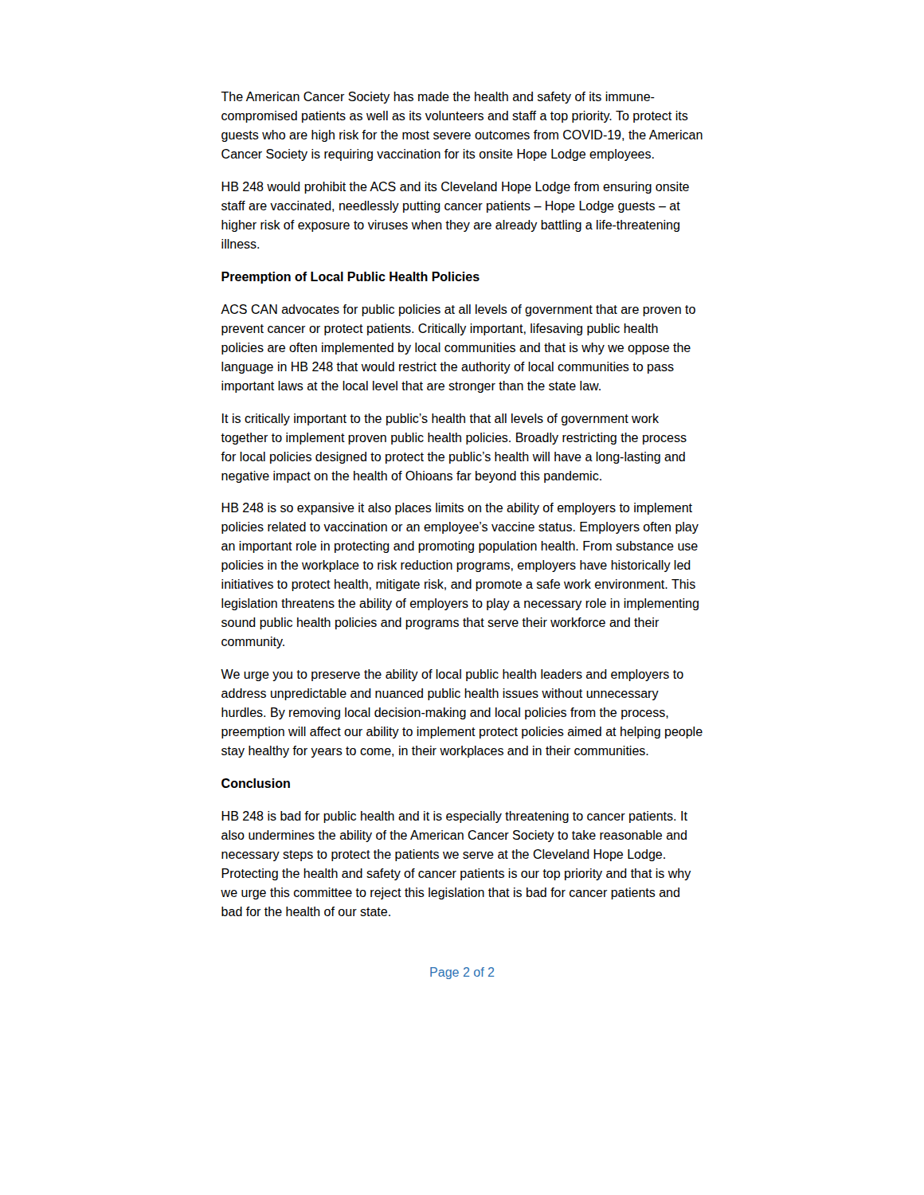The American Cancer Society has made the health and safety of its immune-compromised patients as well as its volunteers and staff a top priority. To protect its guests who are high risk for the most severe outcomes from COVID-19, the American Cancer Society is requiring vaccination for its onsite Hope Lodge employees.
HB 248 would prohibit the ACS and its Cleveland Hope Lodge from ensuring onsite staff are vaccinated, needlessly putting cancer patients – Hope Lodge guests – at higher risk of exposure to viruses when they are already battling a life-threatening illness.
Preemption of Local Public Health Policies
ACS CAN advocates for public policies at all levels of government that are proven to prevent cancer or protect patients. Critically important, lifesaving public health policies are often implemented by local communities and that is why we oppose the language in HB 248 that would restrict the authority of local communities to pass important laws at the local level that are stronger than the state law.
It is critically important to the public’s health that all levels of government work together to implement proven public health policies. Broadly restricting the process for local policies designed to protect the public’s health will have a long-lasting and negative impact on the health of Ohioans far beyond this pandemic.
HB 248 is so expansive it also places limits on the ability of employers to implement policies related to vaccination or an employee’s vaccine status. Employers often play an important role in protecting and promoting population health. From substance use policies in the workplace to risk reduction programs, employers have historically led initiatives to protect health, mitigate risk, and promote a safe work environment. This legislation threatens the ability of employers to play a necessary role in implementing sound public health policies and programs that serve their workforce and their community.
We urge you to preserve the ability of local public health leaders and employers to address unpredictable and nuanced public health issues without unnecessary hurdles. By removing local decision-making and local policies from the process, preemption will affect our ability to implement protect policies aimed at helping people stay healthy for years to come, in their workplaces and in their communities.
Conclusion
HB 248 is bad for public health and it is especially threatening to cancer patients. It also undermines the ability of the American Cancer Society to take reasonable and necessary steps to protect the patients we serve at the Cleveland Hope Lodge. Protecting the health and safety of cancer patients is our top priority and that is why we urge this committee to reject this legislation that is bad for cancer patients and bad for the health of our state.
Page 2 of 2